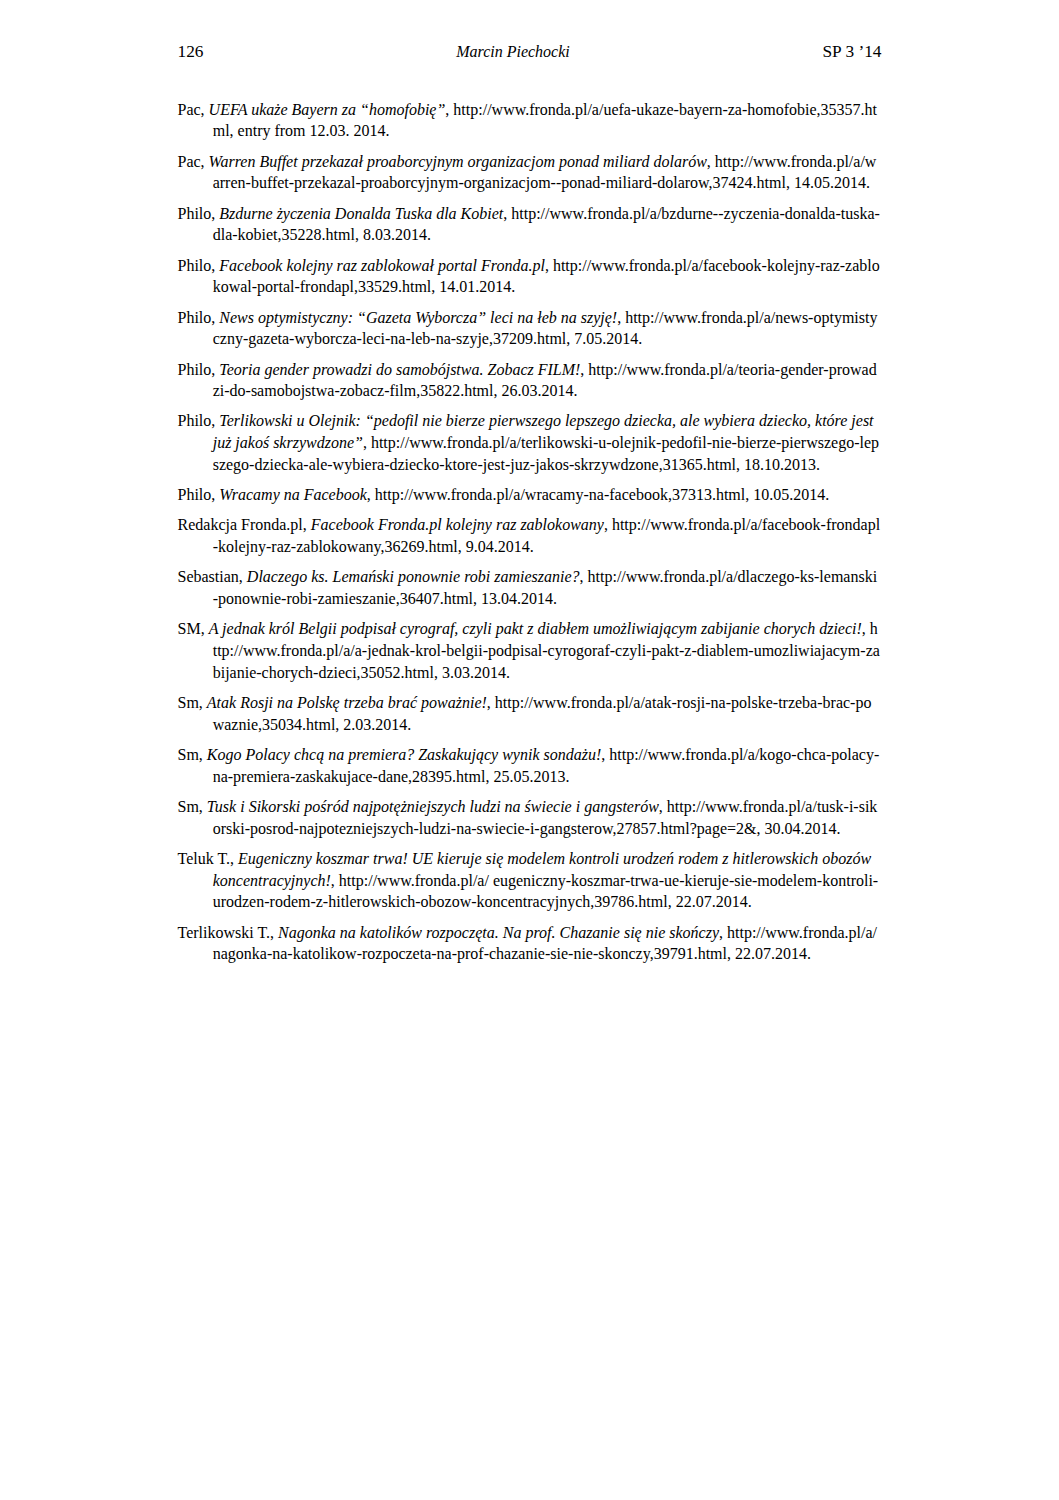126 Marcin Piechocki SP 3 ’14
Pac, UEFA ukaże Bayern za “homofobię”, http://www.fronda.pl/a/uefa-ukaze-bayern-za-homofobie,35357.html, entry from 12.03. 2014.
Pac, Warren Buffet przekazał proaborcyjnym organizacjom ponad miliard dolarów, http://www.fronda.pl/a/warren-buffet-przekazal-proaborcyjnym-organizacjom--ponad-miliard-dolarow,37424.html, 14.05.2014.
Philo, Bzdurne życzenia Donalda Tuska dla Kobiet, http://www.fronda.pl/a/bzdurne--zyczenia-donalda-tuska-dla-kobiet,35228.html, 8.03.2014.
Philo, Facebook kolejny raz zablokował portal Fronda.pl, http://www.fronda.pl/a/facebook-kolejny-raz-zablokowal-portal-frondapl,33529.html, 14.01.2014.
Philo, News optymistyczny: “Gazeta Wyborcza” leci na łeb na szyję!, http://www.fronda.pl/a/news-optymistyczny-gazeta-wyborcza-leci-na-leb-na-szyje,37209.html, 7.05.2014.
Philo, Teoria gender prowadzi do samobójstwa. Zobacz FILM!, http://www.fronda.pl/a/teoria-gender-prowadzi-do-samobojstwa-zobacz-film,35822.html, 26.03.2014.
Philo, Terlikowski u Olejnik: “pedofil nie bierze pierwszego lepszego dziecka, ale wybiera dziecko, które jest już jakoś skrzywdzone”, http://www.fronda.pl/a/terlikowski-u-olejnik-pedofil-nie-bierze-pierwszego-lepszego-dziecka-ale-wybiera-dziecko-ktore-jest-juz-jakos-skrzywdzone,31365.html, 18.10.2013.
Philo, Wracamy na Facebook, http://www.fronda.pl/a/wracamy-na-facebook,37313.html, 10.05.2014.
Redakcja Fronda.pl, Facebook Fronda.pl kolejny raz zablokowany, http://www.fronda.pl/a/facebook-frondapl-kolejny-raz-zablokowany,36269.html, 9.04.2014.
Sebastian, Dlaczego ks. Lemański ponownie robi zamieszanie?, http://www.fronda.pl/a/dlaczego-ks-lemanski-ponownie-robi-zamieszanie,36407.html, 13.04.2014.
SM, A jednak król Belgii podpisał cyrograf, czyli pakt z diabłem umożliwiającym zabijanie chorych dzieci!, http://www.fronda.pl/a/a-jednak-krol-belgii-podpisal-cyrogoraf-czyli-pakt-z-diablem-umozliwiajacym-zabijanie-chorych-dzieci,35052.html, 3.03.2014.
Sm, Atak Rosji na Polskę trzeba brać poważnie!, http://www.fronda.pl/a/atak-rosji-na-polske-trzeba-brac-powaznie,35034.html, 2.03.2014.
Sm, Kogo Polacy chcą na premiera? Zaskakujący wynik sondażu!, http://www.fronda.pl/a/kogo-chca-polacy-na-premiera-zaskakujace-dane,28395.html, 25.05.2013.
Sm, Tusk i Sikorski pośród najpotężniejszych ludzi na świecie i gangsterów, http://www.fronda.pl/a/tusk-i-sikorski-posrod-najpotezniejszych-ludzi-na-swiecie-i-gangsterow,27857.html?page=2&, 30.04.2014.
Teluk T., Eugeniczny koszmar trwa! UE kieruje się modelem kontroli urodzeń rodem z hitlerowskich obozów koncentracyjnych!, http://www.fronda.pl/a/ eugeniczny-koszmar-trwa-ue-kieruje-sie-modelem-kontroli-urodzen-rodem-z-hitlerowskich-obozow-koncentracyjnych,39786.html, 22.07.2014.
Terlikowski T., Nagonka na katolików rozpoczęta. Na prof. Chazanie się nie skończy, http://www.fronda.pl/a/nagonka-na-katolikow-rozpoczeta-na-prof-chazanie-sie-nie-skonczy,39791.html, 22.07.2014.